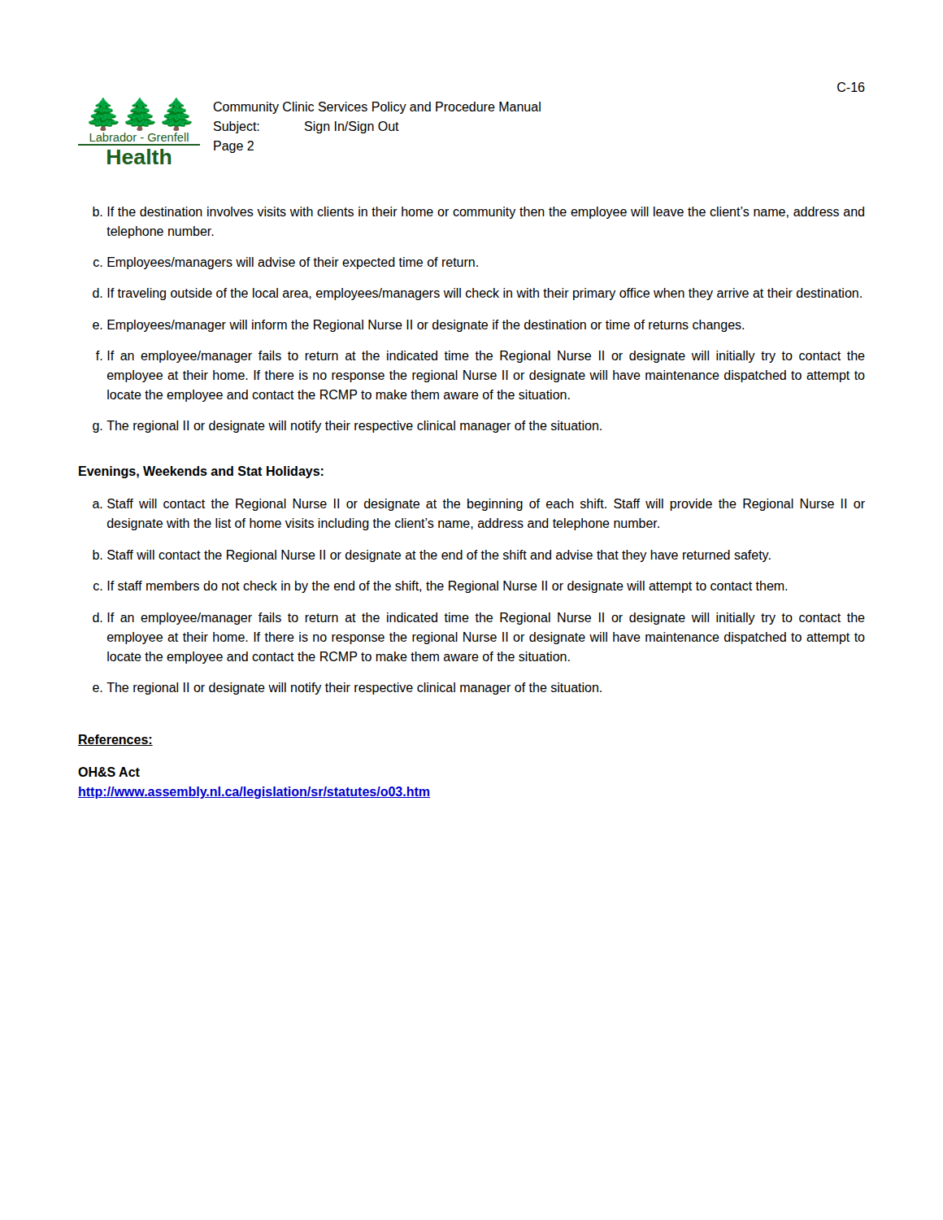C-16
🌲🌲🌲
Labrador - Grenfell
Health
Community Clinic Services Policy and Procedure Manual
Subject: Sign In/Sign Out
Page 2
If the destination involves visits with clients in their home or community then the employee will leave the client’s name, address and telephone number.
Employees/managers will advise of their expected time of return.
If traveling outside of the local area, employees/managers will check in with their primary office when they arrive at their destination.
Employees/manager will inform the Regional Nurse II or designate if the destination or time of returns changes.
If an employee/manager fails to return at the indicated time the Regional Nurse II or designate will initially try to contact the employee at their home. If there is no response the regional Nurse II or designate will have maintenance dispatched to attempt to locate the employee and contact the RCMP to make them aware of the situation.
The regional II or designate will notify their respective clinical manager of the situation.
Evenings, Weekends and Stat Holidays:
Staff will contact the Regional Nurse II or designate at the beginning of each shift. Staff will provide the Regional Nurse II or designate with the list of home visits including the client’s name, address and telephone number.
Staff will contact the Regional Nurse II or designate at the end of the shift and advise that they have returned safety.
If staff members do not check in by the end of the shift, the Regional Nurse II or designate will attempt to contact them.
If an employee/manager fails to return at the indicated time the Regional Nurse II or designate will initially try to contact the employee at their home. If there is no response the regional Nurse II or designate will have maintenance dispatched to attempt to locate the employee and contact the RCMP to make them aware of the situation.
The regional II or designate will notify their respective clinical manager of the situation.
References:
OH&S Act
http://www.assembly.nl.ca/legislation/sr/statutes/o03.htm